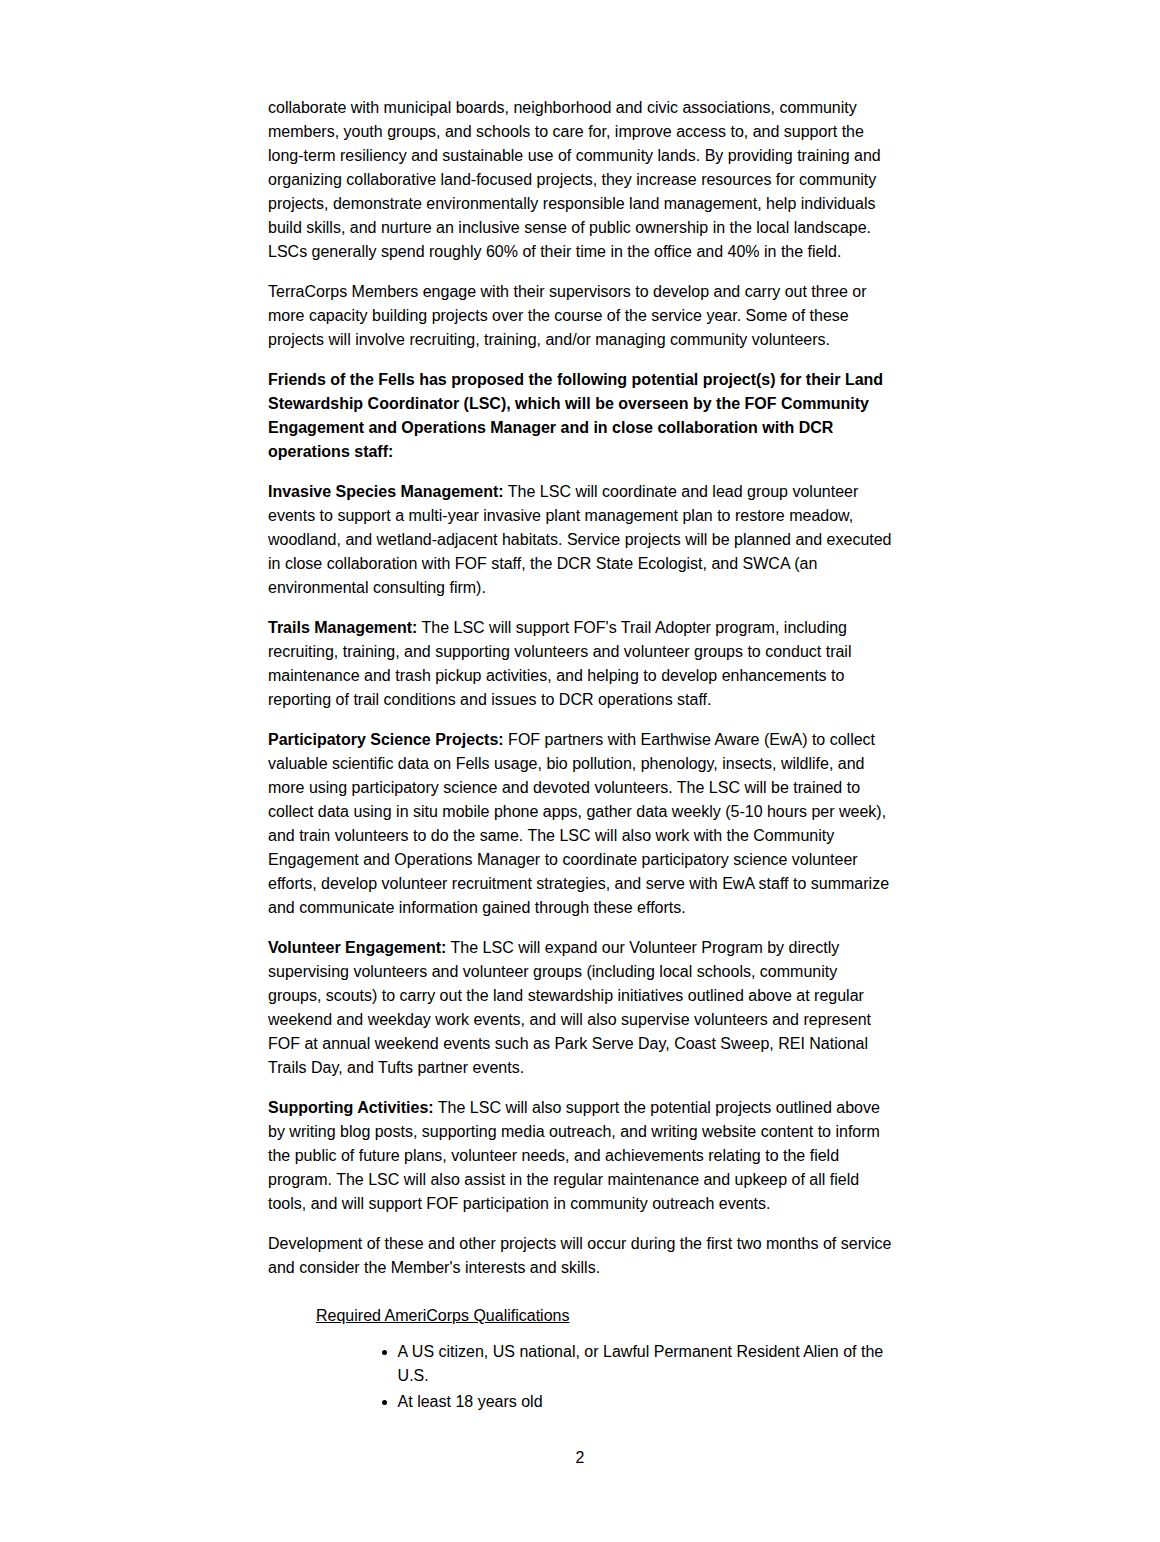collaborate with municipal boards, neighborhood and civic associations, community members, youth groups, and schools to care for, improve access to, and support the long-term resiliency and sustainable use of community lands. By providing training and organizing collaborative land-focused projects, they increase resources for community projects, demonstrate environmentally responsible land management, help individuals build skills, and nurture an inclusive sense of public ownership in the local landscape. LSCs generally spend roughly 60% of their time in the office and 40% in the field.
TerraCorps Members engage with their supervisors to develop and carry out three or more capacity building projects over the course of the service year. Some of these projects will involve recruiting, training, and/or managing community volunteers.
Friends of the Fells has proposed the following potential project(s) for their Land Stewardship Coordinator (LSC), which will be overseen by the FOF Community Engagement and Operations Manager and in close collaboration with DCR operations staff:
Invasive Species Management: The LSC will coordinate and lead group volunteer events to support a multi-year invasive plant management plan to restore meadow, woodland, and wetland-adjacent habitats. Service projects will be planned and executed in close collaboration with FOF staff, the DCR State Ecologist, and SWCA (an environmental consulting firm).
Trails Management: The LSC will support FOF's Trail Adopter program, including recruiting, training, and supporting volunteers and volunteer groups to conduct trail maintenance and trash pickup activities, and helping to develop enhancements to reporting of trail conditions and issues to DCR operations staff.
Participatory Science Projects: FOF partners with Earthwise Aware (EwA) to collect valuable scientific data on Fells usage, bio pollution, phenology, insects, wildlife, and more using participatory science and devoted volunteers. The LSC will be trained to collect data using in situ mobile phone apps, gather data weekly (5-10 hours per week), and train volunteers to do the same. The LSC will also work with the Community Engagement and Operations Manager to coordinate participatory science volunteer efforts, develop volunteer recruitment strategies, and serve with EwA staff to summarize and communicate information gained through these efforts.
Volunteer Engagement: The LSC will expand our Volunteer Program by directly supervising volunteers and volunteer groups (including local schools, community groups, scouts) to carry out the land stewardship initiatives outlined above at regular weekend and weekday work events, and will also supervise volunteers and represent FOF at annual weekend events such as Park Serve Day, Coast Sweep, REI National Trails Day, and Tufts partner events.
Supporting Activities: The LSC will also support the potential projects outlined above by writing blog posts, supporting media outreach, and writing website content to inform the public of future plans, volunteer needs, and achievements relating to the field program. The LSC will also assist in the regular maintenance and upkeep of all field tools, and will support FOF participation in community outreach events.
Development of these and other projects will occur during the first two months of service and consider the Member's interests and skills.
Required AmeriCorps Qualifications
A US citizen, US national, or Lawful Permanent Resident Alien of the U.S.
At least 18 years old
2